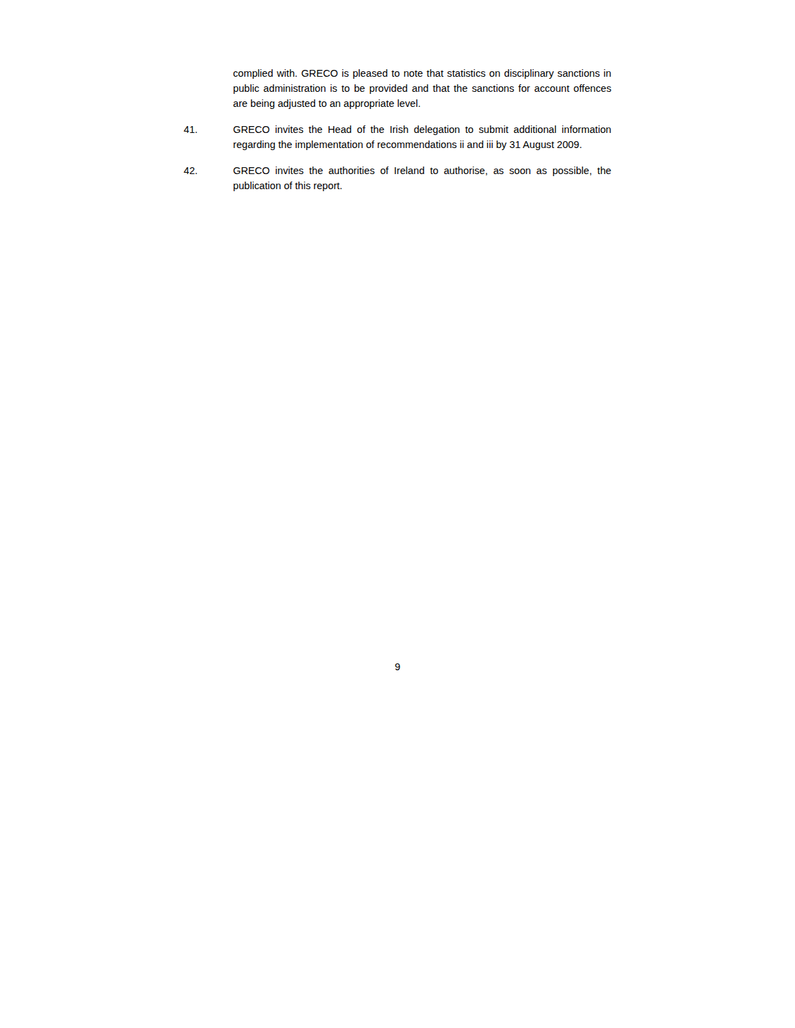complied with. GRECO is pleased to note that statistics on disciplinary sanctions in public administration is to be provided and that the sanctions for account offences are being adjusted to an appropriate level.
41.
GRECO invites the Head of the Irish delegation to submit additional information regarding the implementation of recommendations ii and iii by 31 August 2009.
42.
GRECO invites the authorities of Ireland to authorise, as soon as possible, the publication of this report.
9